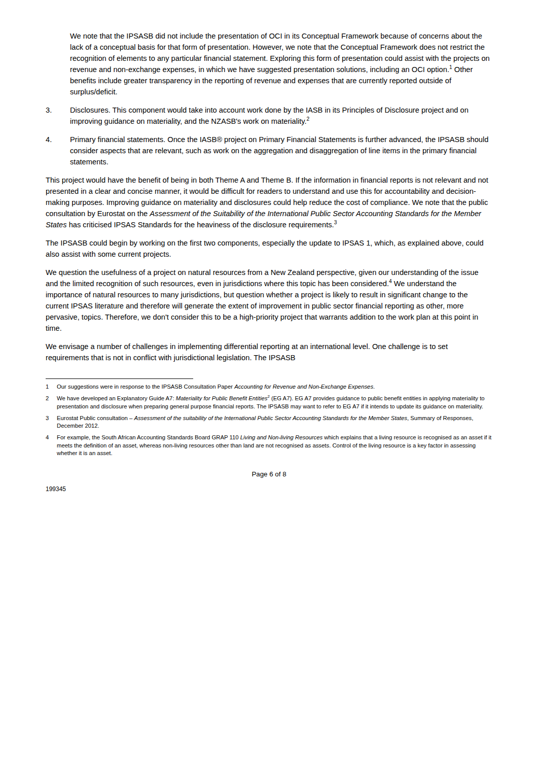We note that the IPSASB did not include the presentation of OCI in its Conceptual Framework because of concerns about the lack of a conceptual basis for that form of presentation. However, we note that the Conceptual Framework does not restrict the recognition of elements to any particular financial statement. Exploring this form of presentation could assist with the projects on revenue and non-exchange expenses, in which we have suggested presentation solutions, including an OCI option.1 Other benefits include greater transparency in the reporting of revenue and expenses that are currently reported outside of surplus/deficit.
3.
Disclosures. This component would take into account work done by the IASB in its Principles of Disclosure project and on improving guidance on materiality, and the NZASB's work on materiality.2
4.
Primary financial statements. Once the IASB® project on Primary Financial Statements is further advanced, the IPSASB should consider aspects that are relevant, such as work on the aggregation and disaggregation of line items in the primary financial statements.
This project would have the benefit of being in both Theme A and Theme B. If the information in financial reports is not relevant and not presented in a clear and concise manner, it would be difficult for readers to understand and use this for accountability and decision-making purposes. Improving guidance on materiality and disclosures could help reduce the cost of compliance. We note that the public consultation by Eurostat on the Assessment of the Suitability of the International Public Sector Accounting Standards for the Member States has criticised IPSAS Standards for the heaviness of the disclosure requirements.3
The IPSASB could begin by working on the first two components, especially the update to IPSAS 1, which, as explained above, could also assist with some current projects.
We question the usefulness of a project on natural resources from a New Zealand perspective, given our understanding of the issue and the limited recognition of such resources, even in jurisdictions where this topic has been considered.4 We understand the importance of natural resources to many jurisdictions, but question whether a project is likely to result in significant change to the current IPSAS literature and therefore will generate the extent of improvement in public sector financial reporting as other, more pervasive, topics. Therefore, we don't consider this to be a high-priority project that warrants addition to the work plan at this point in time.
We envisage a number of challenges in implementing differential reporting at an international level. One challenge is to set requirements that is not in conflict with jurisdictional legislation. The IPSASB
1
Our suggestions were in response to the IPSASB Consultation Paper Accounting for Revenue and Non-Exchange Expenses.
2
We have developed an Explanatory Guide A7: Materiality for Public Benefit Entities2 (EG A7). EG A7 provides guidance to public benefit entities in applying materiality to presentation and disclosure when preparing general purpose financial reports. The IPSASB may want to refer to EG A7 if it intends to update its guidance on materiality.
3
Eurostat Public consultation – Assessment of the suitability of the International Public Sector Accounting Standards for the Member States, Summary of Responses, December 2012.
4
For example, the South African Accounting Standards Board GRAP 110 Living and Non-living Resources which explains that a living resource is recognised as an asset if it meets the definition of an asset, whereas non-living resources other than land are not recognised as assets. Control of the living resource is a key factor in assessing whether it is an asset.
Page 6 of 8
199345